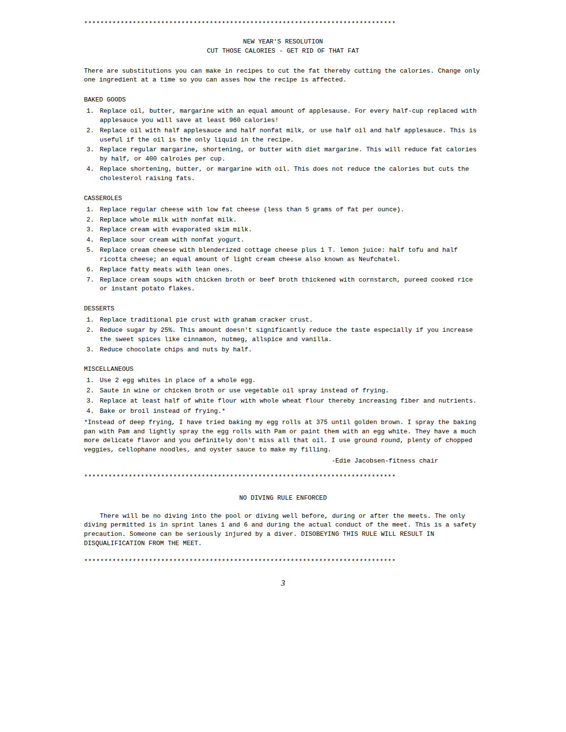*****************************************************************************
NEW YEAR'S RESOLUTION
CUT THOSE CALORIES - GET RID OF THAT FAT
There are substitutions you can make in recipes to cut the fat thereby cutting the calories. Change only one ingredient at a time so you can asses how the recipe is affected.
BAKED GOODS
Replace oil, butter, margarine with an equal amount of applesause. For every half-cup replaced with applesauce you will save at least 960 calories!
Replace oil with half applesauce and half nonfat milk, or use half oil and half applesauce. This is useful if the oil is the only liquid in the recipe.
Replace regular margarine, shortening, or butter with diet margarine. This will reduce fat calories by half, or 400 calroies per cup.
Replace shortening, butter, or margarine with oil. This does not reduce the calories but cuts the cholesterol raising fats.
CASSEROLES
Replace regular cheese with low fat cheese (less than 5 grams of fat per ounce).
Replace whole milk with nonfat milk.
Replace cream with evaporated skim milk.
Replace sour cream with nonfat yogurt.
Replace cream cheese with blenderized cottage cheese plus 1 T. lemon juice: half tofu and half ricotta cheese; an equal amount of light cream cheese also known as Neufchatel.
Replace fatty meats with lean ones.
Replace cream soups with chicken broth or beef broth thickened with cornstarch, pureed cooked rice or instant potato flakes.
DESSERTS
Replace traditional pie crust with graham cracker crust.
Reduce sugar by 25%. This amount doesn't significantly reduce the taste especially if you increase the sweet spices like cinnamon, nutmeg, allspice and vanilla.
Reduce chocolate chips and nuts by half.
MISCELLANEOUS
Use 2 egg whites in place of a whole egg.
Saute in wine or chicken broth or use vegetable oil spray instead of frying.
Replace at least half of white flour with whole wheat flour thereby increasing fiber and nutrients.
Bake or broil instead of frying.*
*Instead of deep frying, I have tried baking my egg rolls at 375 until golden brown. I spray the baking pan with Pam and lightly spray the egg rolls with Pam or paint them with an egg white. They have a much more delicate flavor and you definitely don't miss all that oil. I use ground round, plenty of chopped veggies, cellophane noodles, and oyster sauce to make my filling.
-Edie Jacobsen-fitness chair
*****************************************************************************
NO DIVING RULE ENFORCED
There will be no diving into the pool or diving well before, during or after the meets. The only diving permitted is in sprint lanes 1 and 6 and during the actual conduct of the meet. This is a safety precaution. Someone can be seriously injured by a diver. DISOBEYING THIS RULE WILL RESULT IN DISQUALIFICATION FROM THE MEET.
*****************************************************************************
3